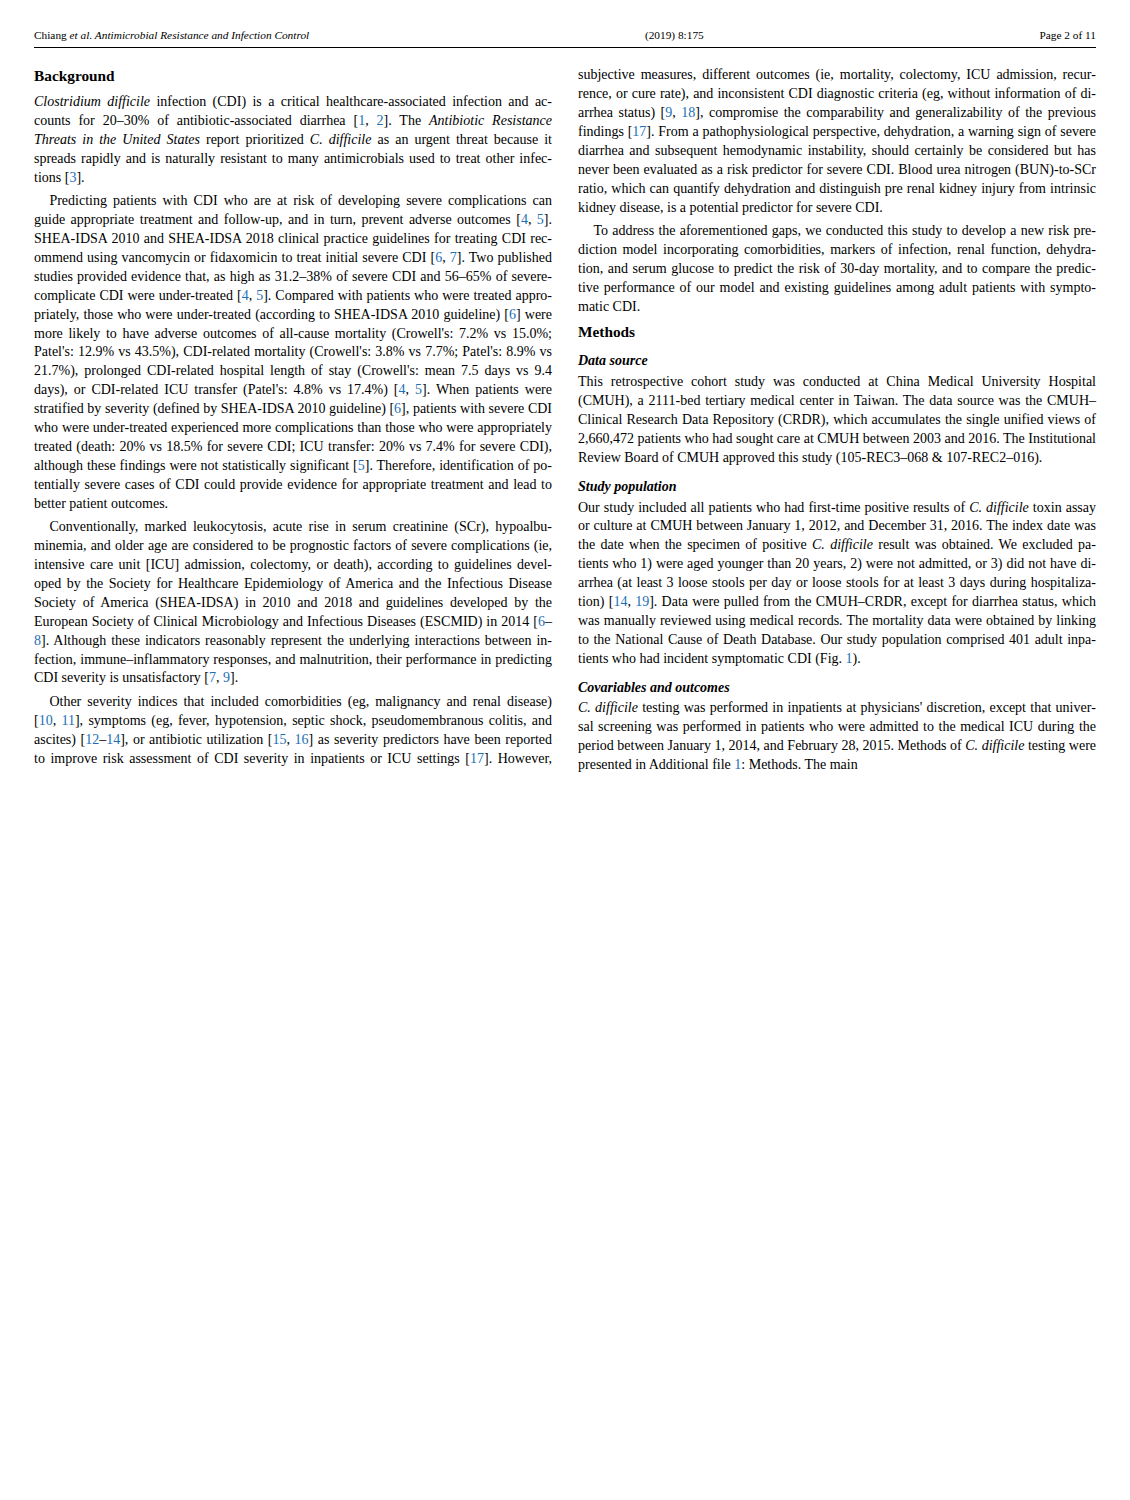Chiang et al. Antimicrobial Resistance and Infection Control
(2019) 8:175
Page 2 of 11
Background
Clostridium difficile infection (CDI) is a critical healthcare-associated infection and accounts for 20–30% of antibiotic-associated diarrhea [1, 2]. The Antibiotic Resistance Threats in the United States report prioritized C. difficile as an urgent threat because it spreads rapidly and is naturally resistant to many antimicrobials used to treat other infections [3].
Predicting patients with CDI who are at risk of developing severe complications can guide appropriate treatment and follow-up, and in turn, prevent adverse outcomes [4, 5]. SHEA-IDSA 2010 and SHEA-IDSA 2018 clinical practice guidelines for treating CDI recommend using vancomycin or fidaxomicin to treat initial severe CDI [6, 7]. Two published studies provided evidence that, as high as 31.2–38% of severe CDI and 56–65% of severe-complicate CDI were under-treated [4, 5]. Compared with patients who were treated appropriately, those who were under-treated (according to SHEA-IDSA 2010 guideline) [6] were more likely to have adverse outcomes of all-cause mortality (Crowell's: 7.2% vs 15.0%; Patel's: 12.9% vs 43.5%), CDI-related mortality (Crowell's: 3.8% vs 7.7%; Patel's: 8.9% vs 21.7%), prolonged CDI-related hospital length of stay (Crowell's: mean 7.5 days vs 9.4 days), or CDI-related ICU transfer (Patel's: 4.8% vs 17.4%) [4, 5]. When patients were stratified by severity (defined by SHEA-IDSA 2010 guideline) [6], patients with severe CDI who were under-treated experienced more complications than those who were appropriately treated (death: 20% vs 18.5% for severe CDI; ICU transfer: 20% vs 7.4% for severe CDI), although these findings were not statistically significant [5]. Therefore, identification of potentially severe cases of CDI could provide evidence for appropriate treatment and lead to better patient outcomes.
Conventionally, marked leukocytosis, acute rise in serum creatinine (SCr), hypoalbuminemia, and older age are considered to be prognostic factors of severe complications (ie, intensive care unit [ICU] admission, colectomy, or death), according to guidelines developed by the Society for Healthcare Epidemiology of America and the Infectious Disease Society of America (SHEA-IDSA) in 2010 and 2018 and guidelines developed by the European Society of Clinical Microbiology and Infectious Diseases (ESCMID) in 2014 [6–8]. Although these indicators reasonably represent the underlying interactions between infection, immune–inflammatory responses, and malnutrition, their performance in predicting CDI severity is unsatisfactory [7, 9].
Other severity indices that included comorbidities (eg, malignancy and renal disease) [10, 11], symptoms (eg, fever, hypotension, septic shock, pseudomembranous colitis, and ascites) [12–14], or antibiotic utilization [15, 16] as severity predictors have been reported to improve risk assessment of CDI severity in inpatients or ICU settings [17]. However, subjective measures, different outcomes (ie, mortality, colectomy, ICU admission, recurrence, or cure rate), and inconsistent CDI diagnostic criteria (eg, without information of diarrhea status) [9, 18], compromise the comparability and generalizability of the previous findings [17]. From a pathophysiological perspective, dehydration, a warning sign of severe diarrhea and subsequent hemodynamic instability, should certainly be considered but has never been evaluated as a risk predictor for severe CDI. Blood urea nitrogen (BUN)-to-SCr ratio, which can quantify dehydration and distinguish pre renal kidney injury from intrinsic kidney disease, is a potential predictor for severe CDI.
To address the aforementioned gaps, we conducted this study to develop a new risk prediction model incorporating comorbidities, markers of infection, renal function, dehydration, and serum glucose to predict the risk of 30-day mortality, and to compare the predictive performance of our model and existing guidelines among adult patients with symptomatic CDI.
Methods
Data source
This retrospective cohort study was conducted at China Medical University Hospital (CMUH), a 2111-bed tertiary medical center in Taiwan. The data source was the CMUH–Clinical Research Data Repository (CRDR), which accumulates the single unified views of 2,660,472 patients who had sought care at CMUH between 2003 and 2016. The Institutional Review Board of CMUH approved this study (105-REC3–068 & 107-REC2–016).
Study population
Our study included all patients who had first-time positive results of C. difficile toxin assay or culture at CMUH between January 1, 2012, and December 31, 2016. The index date was the date when the specimen of positive C. difficile result was obtained. We excluded patients who 1) were aged younger than 20 years, 2) were not admitted, or 3) did not have diarrhea (at least 3 loose stools per day or loose stools for at least 3 days during hospitalization) [14, 19]. Data were pulled from the CMUH–CRDR, except for diarrhea status, which was manually reviewed using medical records. The mortality data were obtained by linking to the National Cause of Death Database. Our study population comprised 401 adult inpatients who had incident symptomatic CDI (Fig. 1).
Covariables and outcomes
C. difficile testing was performed in inpatients at physicians' discretion, except that universal screening was performed in patients who were admitted to the medical ICU during the period between January 1, 2014, and February 28, 2015. Methods of C. difficile testing were presented in Additional file 1: Methods. The main